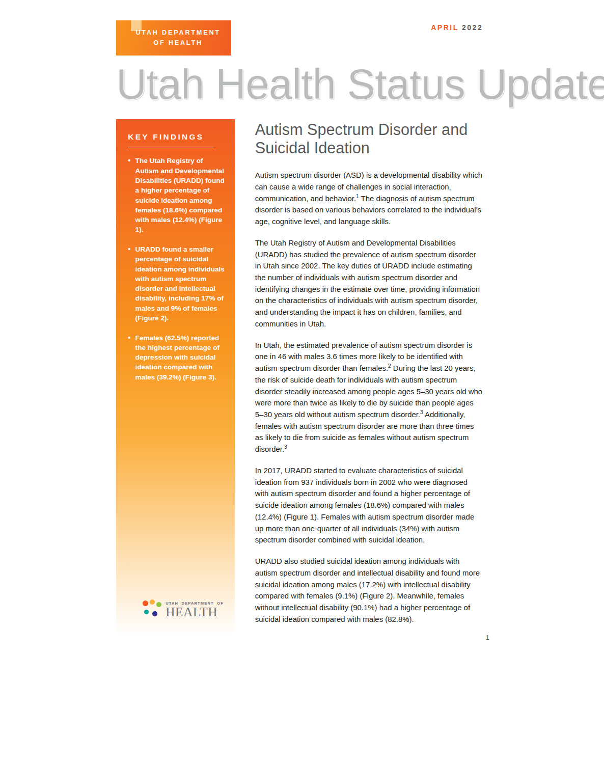UTAH DEPARTMENT
OF HEALTH
APRIL 2022
Utah Health Status Update
KEY FINDINGS
The Utah Registry of Autism and Developmental Disabilities (URADD) found a higher percentage of suicide ideation among females (18.6%) compared with males (12.4%) (Figure 1).
URADD found a smaller percentage of suicidal ideation among individuals with autism spectrum disorder and intellectual disability, including 17% of males and 9% of females (Figure 2).
Females (62.5%) reported the highest percentage of depression with suicidal ideation compared with males (39.2%) (Figure 3).
UTAH DEPARTMENT OF
HEALTH
Autism Spectrum Disorder and
Suicidal Ideation
Autism spectrum disorder (ASD) is a developmental disability which can cause a wide range of challenges in social interaction, communication, and behavior.1 The diagnosis of autism spectrum disorder is based on various behaviors correlated to the individual's age, cognitive level, and language skills.
The Utah Registry of Autism and Developmental Disabilities (URADD) has studied the prevalence of autism spectrum disorder in Utah since 2002. The key duties of URADD include estimating the number of individuals with autism spectrum disorder and identifying changes in the estimate over time, providing information on the characteristics of individuals with autism spectrum disorder, and understanding the impact it has on children, families, and communities in Utah.
In Utah, the estimated prevalence of autism spectrum disorder is one in 46 with males 3.6 times more likely to be identified with autism spectrum disorder than females.2 During the last 20 years, the risk of suicide death for individuals with autism spectrum disorder steadily increased among people ages 5–30 years old who were more than twice as likely to die by suicide than people ages 5–30 years old without autism spectrum disorder.3 Additionally, females with autism spectrum disorder are more than three times as likely to die from suicide as females without autism spectrum disorder.3
In 2017, URADD started to evaluate characteristics of suicidal ideation from 937 individuals born in 2002 who were diagnosed with autism spectrum disorder and found a higher percentage of suicide ideation among females (18.6%) compared with males (12.4%) (Figure 1). Females with autism spectrum disorder made up more than one-quarter of all individuals (34%) with autism spectrum disorder combined with suicidal ideation.
URADD also studied suicidal ideation among individuals with autism spectrum disorder and intellectual disability and found more suicidal ideation among males (17.2%) with intellectual disability compared with females (9.1%) (Figure 2). Meanwhile, females without intellectual disability (90.1%) had a higher percentage of suicidal ideation compared with males (82.8%).
1